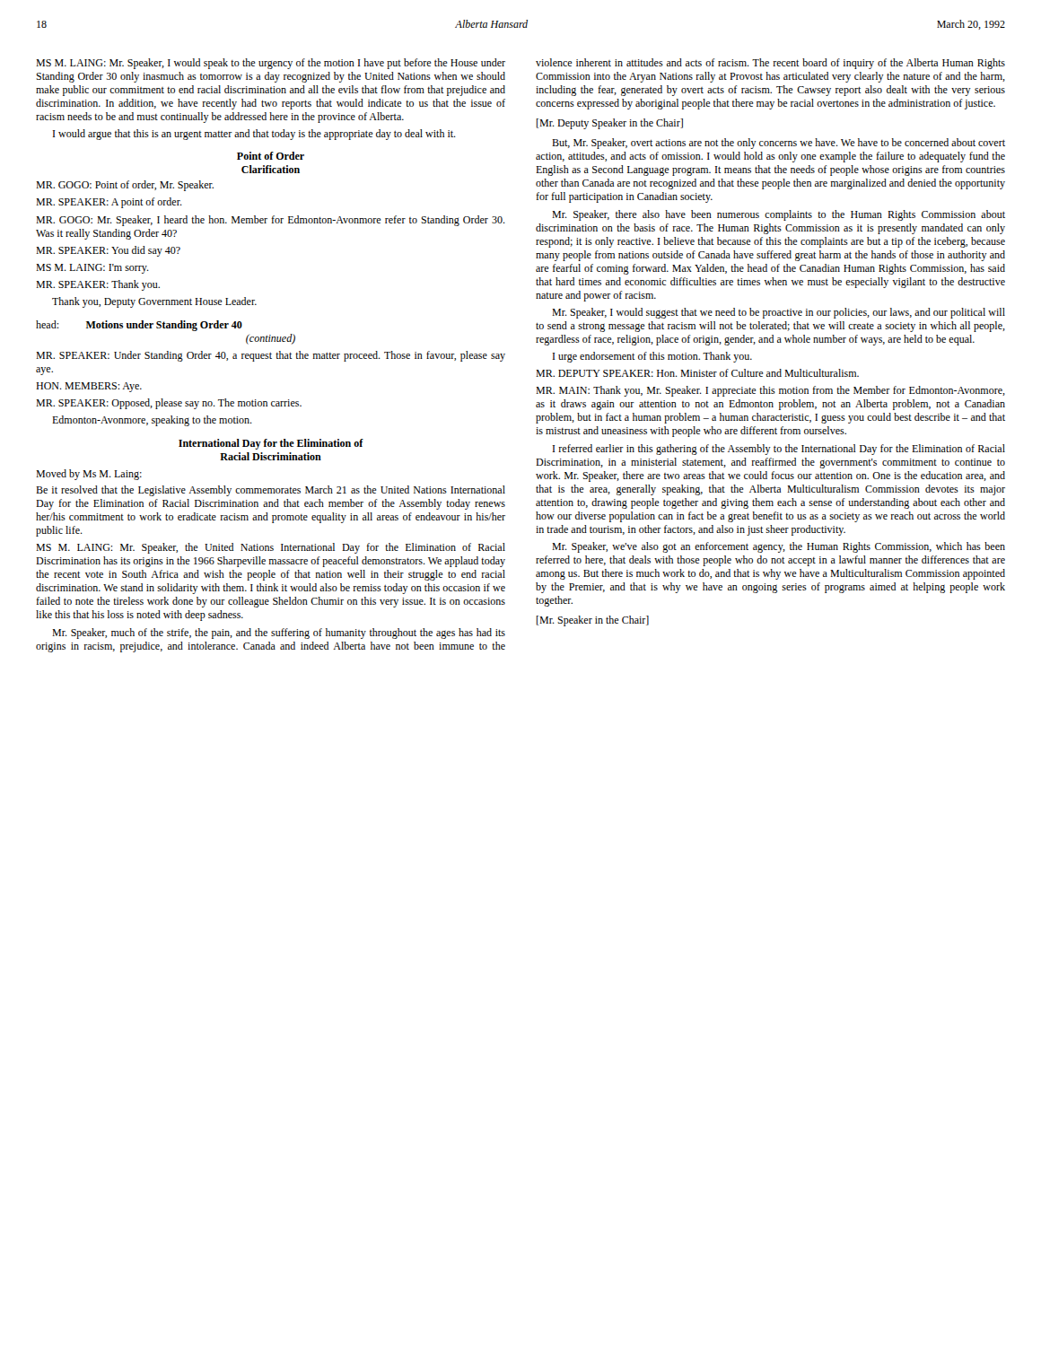18 Alberta Hansard March 20, 1992
MS M. LAING: Mr. Speaker, I would speak to the urgency of the motion I have put before the House under Standing Order 30 only inasmuch as tomorrow is a day recognized by the United Nations when we should make public our commitment to end racial discrimination and all the evils that flow from that prejudice and discrimination. In addition, we have recently had two reports that would indicate to us that the issue of racism needs to be and must continually be addressed here in the province of Alberta.
I would argue that this is an urgent matter and that today is the appropriate day to deal with it.
Point of Order
Clarification
MR. GOGO: Point of order, Mr. Speaker.
MR. SPEAKER: A point of order.
MR. GOGO: Mr. Speaker, I heard the hon. Member for Edmonton-Avonmore refer to Standing Order 30. Was it really Standing Order 40?
MR. SPEAKER: You did say 40?
MS M. LAING: I'm sorry.
MR. SPEAKER: Thank you.
Thank you, Deputy Government House Leader.
head: Motions under Standing Order 40 (continued)
MR. SPEAKER: Under Standing Order 40, a request that the matter proceed. Those in favour, please say aye.
HON. MEMBERS: Aye.
MR. SPEAKER: Opposed, please say no. The motion carries.
Edmonton-Avonmore, speaking to the motion.
International Day for the Elimination of
Racial Discrimination
Moved by Ms M. Laing:
Be it resolved that the Legislative Assembly commemorates March 21 as the United Nations International Day for the Elimination of Racial Discrimination and that each member of the Assembly today renews her/his commitment to work to eradicate racism and promote equality in all areas of endeavour in his/her public life.
MS M. LAING: Mr. Speaker, the United Nations International Day for the Elimination of Racial Discrimination has its origins in the 1966 Sharpeville massacre of peaceful demonstrators. We applaud today the recent vote in South Africa and wish the people of that nation well in their struggle to end racial discrimination. We stand in solidarity with them. I think it would also be remiss today on this occasion if we failed to note the tireless work done by our colleague Sheldon Chumir on this very issue. It is on occasions like this that his loss is noted with deep sadness.
Mr. Speaker, much of the strife, the pain, and the suffering of humanity throughout the ages has had its origins in racism, prejudice, and intolerance. Canada and indeed Alberta have not been immune to the violence inherent in attitudes and acts of racism. The recent board of inquiry of the Alberta Human Rights Commission into the Aryan Nations rally at Provost has articulated very clearly the nature of and the harm, including the fear, generated by overt acts of racism. The Cawsey report also dealt with the very serious concerns expressed by aboriginal people that there may be racial overtones in the administration of justice.
[Mr. Deputy Speaker in the Chair]
But, Mr. Speaker, overt actions are not the only concerns we have. We have to be concerned about covert action, attitudes, and acts of omission. I would hold as only one example the failure to adequately fund the English as a Second Language program. It means that the needs of people whose origins are from countries other than Canada are not recognized and that these people then are marginalized and denied the opportunity for full participation in Canadian society.
Mr. Speaker, there also have been numerous complaints to the Human Rights Commission about discrimination on the basis of race. The Human Rights Commission as it is presently mandated can only respond; it is only reactive. I believe that because of this the complaints are but a tip of the iceberg, because many people from nations outside of Canada have suffered great harm at the hands of those in authority and are fearful of coming forward. Max Yalden, the head of the Canadian Human Rights Commission, has said that hard times and economic difficulties are times when we must be especially vigilant to the destructive nature and power of racism.
Mr. Speaker, I would suggest that we need to be proactive in our policies, our laws, and our political will to send a strong message that racism will not be tolerated; that we will create a society in which all people, regardless of race, religion, place of origin, gender, and a whole number of ways, are held to be equal.
I urge endorsement of this motion. Thank you.
MR. DEPUTY SPEAKER: Hon. Minister of Culture and Multiculturalism.
MR. MAIN: Thank you, Mr. Speaker. I appreciate this motion from the Member for Edmonton-Avonmore, as it draws again our attention to not an Edmonton problem, not an Alberta problem, not a Canadian problem, but in fact a human problem – a human characteristic, I guess you could best describe it – and that is mistrust and uneasiness with people who are different from ourselves.
I referred earlier in this gathering of the Assembly to the International Day for the Elimination of Racial Discrimination, in a ministerial statement, and reaffirmed the government's commitment to continue to work. Mr. Speaker, there are two areas that we could focus our attention on. One is the education area, and that is the area, generally speaking, that the Alberta Multiculturalism Commission devotes its major attention to, drawing people together and giving them each a sense of understanding about each other and how our diverse population can in fact be a great benefit to us as a society as we reach out across the world in trade and tourism, in other factors, and also in just sheer productivity.
Mr. Speaker, we've also got an enforcement agency, the Human Rights Commission, which has been referred to here, that deals with those people who do not accept in a lawful manner the differences that are among us. But there is much work to do, and that is why we have a Multiculturalism Commission appointed by the Premier, and that is why we have an ongoing series of programs aimed at helping people work together.
[Mr. Speaker in the Chair]